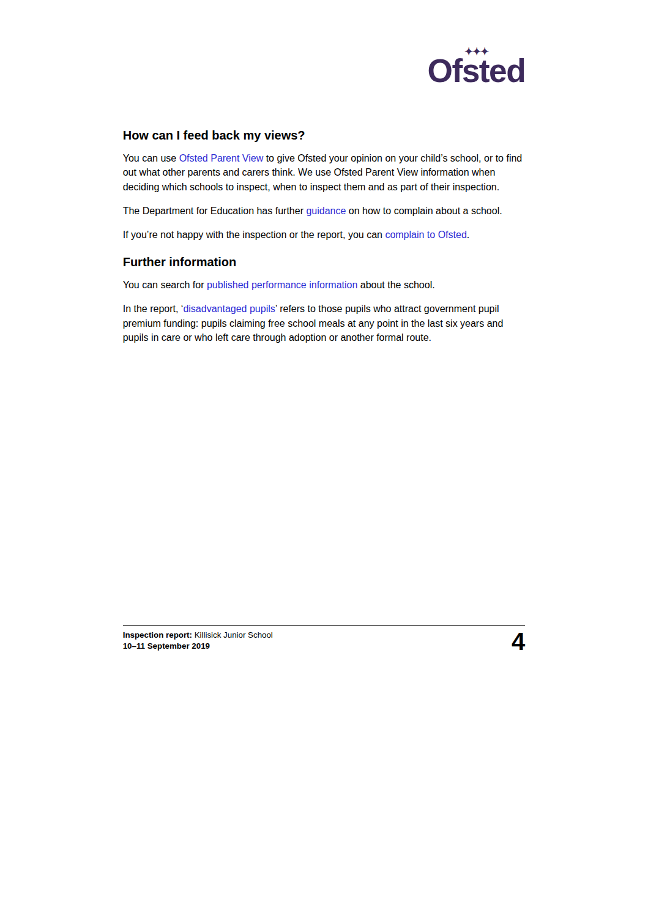✦✦✦
Ofsted
How can I feed back my views?
You can use Ofsted Parent View to give Ofsted your opinion on your child’s school, or to find out what other parents and carers think. We use Ofsted Parent View information when deciding which schools to inspect, when to inspect them and as part of their inspection.
The Department for Education has further guidance on how to complain about a school.
If you’re not happy with the inspection or the report, you can complain to Ofsted.
Further information
You can search for published performance information about the school.
In the report, ‘disadvantaged pupils’ refers to those pupils who attract government pupil premium funding: pupils claiming free school meals at any point in the last six years and pupils in care or who left care through adoption or another formal route.
Inspection report: Killisick Junior School
10–11 September 2019
4